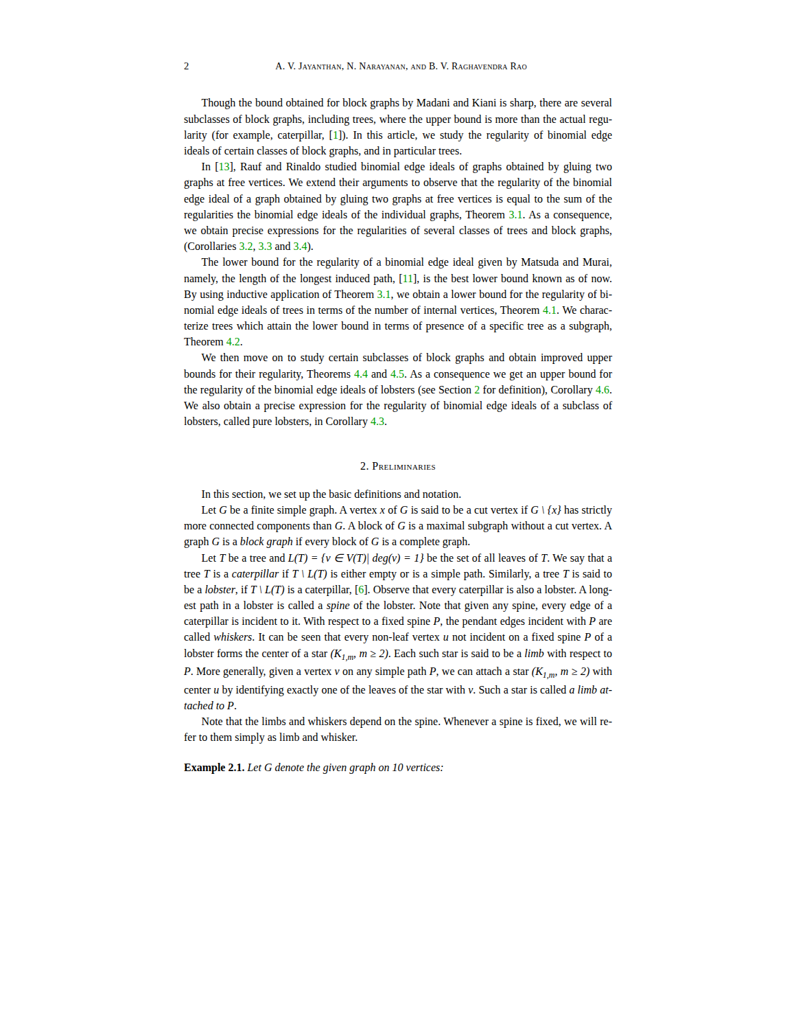2 A. V. Jayanthan, N. Narayanan, and B. V. Raghavendra Rao
Though the bound obtained for block graphs by Madani and Kiani is sharp, there are several subclasses of block graphs, including trees, where the upper bound is more than the actual regularity (for example, caterpillar, [1]). In this article, we study the regularity of binomial edge ideals of certain classes of block graphs, and in particular trees.
In [13], Rauf and Rinaldo studied binomial edge ideals of graphs obtained by gluing two graphs at free vertices. We extend their arguments to observe that the regularity of the binomial edge ideal of a graph obtained by gluing two graphs at free vertices is equal to the sum of the regularities the binomial edge ideals of the individual graphs, Theorem 3.1. As a consequence, we obtain precise expressions for the regularities of several classes of trees and block graphs, (Corollaries 3.2, 3.3 and 3.4).
The lower bound for the regularity of a binomial edge ideal given by Matsuda and Murai, namely, the length of the longest induced path, [11], is the best lower bound known as of now. By using inductive application of Theorem 3.1, we obtain a lower bound for the regularity of binomial edge ideals of trees in terms of the number of internal vertices, Theorem 4.1. We characterize trees which attain the lower bound in terms of presence of a specific tree as a subgraph, Theorem 4.2.
We then move on to study certain subclasses of block graphs and obtain improved upper bounds for their regularity, Theorems 4.4 and 4.5. As a consequence we get an upper bound for the regularity of the binomial edge ideals of lobsters (see Section 2 for definition), Corollary 4.6. We also obtain a precise expression for the regularity of binomial edge ideals of a subclass of lobsters, called pure lobsters, in Corollary 4.3.
2. Preliminaries
In this section, we set up the basic definitions and notation.
Let G be a finite simple graph. A vertex x of G is said to be a cut vertex if G \ {x} has strictly more connected components than G. A block of G is a maximal subgraph without a cut vertex. A graph G is a block graph if every block of G is a complete graph.
Let T be a tree and L(T) = {v ∈ V(T)| deg(v) = 1} be the set of all leaves of T. We say that a tree T is a caterpillar if T \ L(T) is either empty or is a simple path. Similarly, a tree T is said to be a lobster, if T \ L(T) is a caterpillar, [6]. Observe that every caterpillar is also a lobster. A longest path in a lobster is called a spine of the lobster. Note that given any spine, every edge of a caterpillar is incident to it. With respect to a fixed spine P, the pendant edges incident with P are called whiskers. It can be seen that every non-leaf vertex u not incident on a fixed spine P of a lobster forms the center of a star (K1,m, m ≥ 2). Each such star is said to be a limb with respect to P. More generally, given a vertex v on any simple path P, we can attach a star (K1,m, m ≥ 2) with center u by identifying exactly one of the leaves of the star with v. Such a star is called a limb attached to P.
Note that the limbs and whiskers depend on the spine. Whenever a spine is fixed, we will refer to them simply as limb and whisker.
Example 2.1. Let G denote the given graph on 10 vertices: